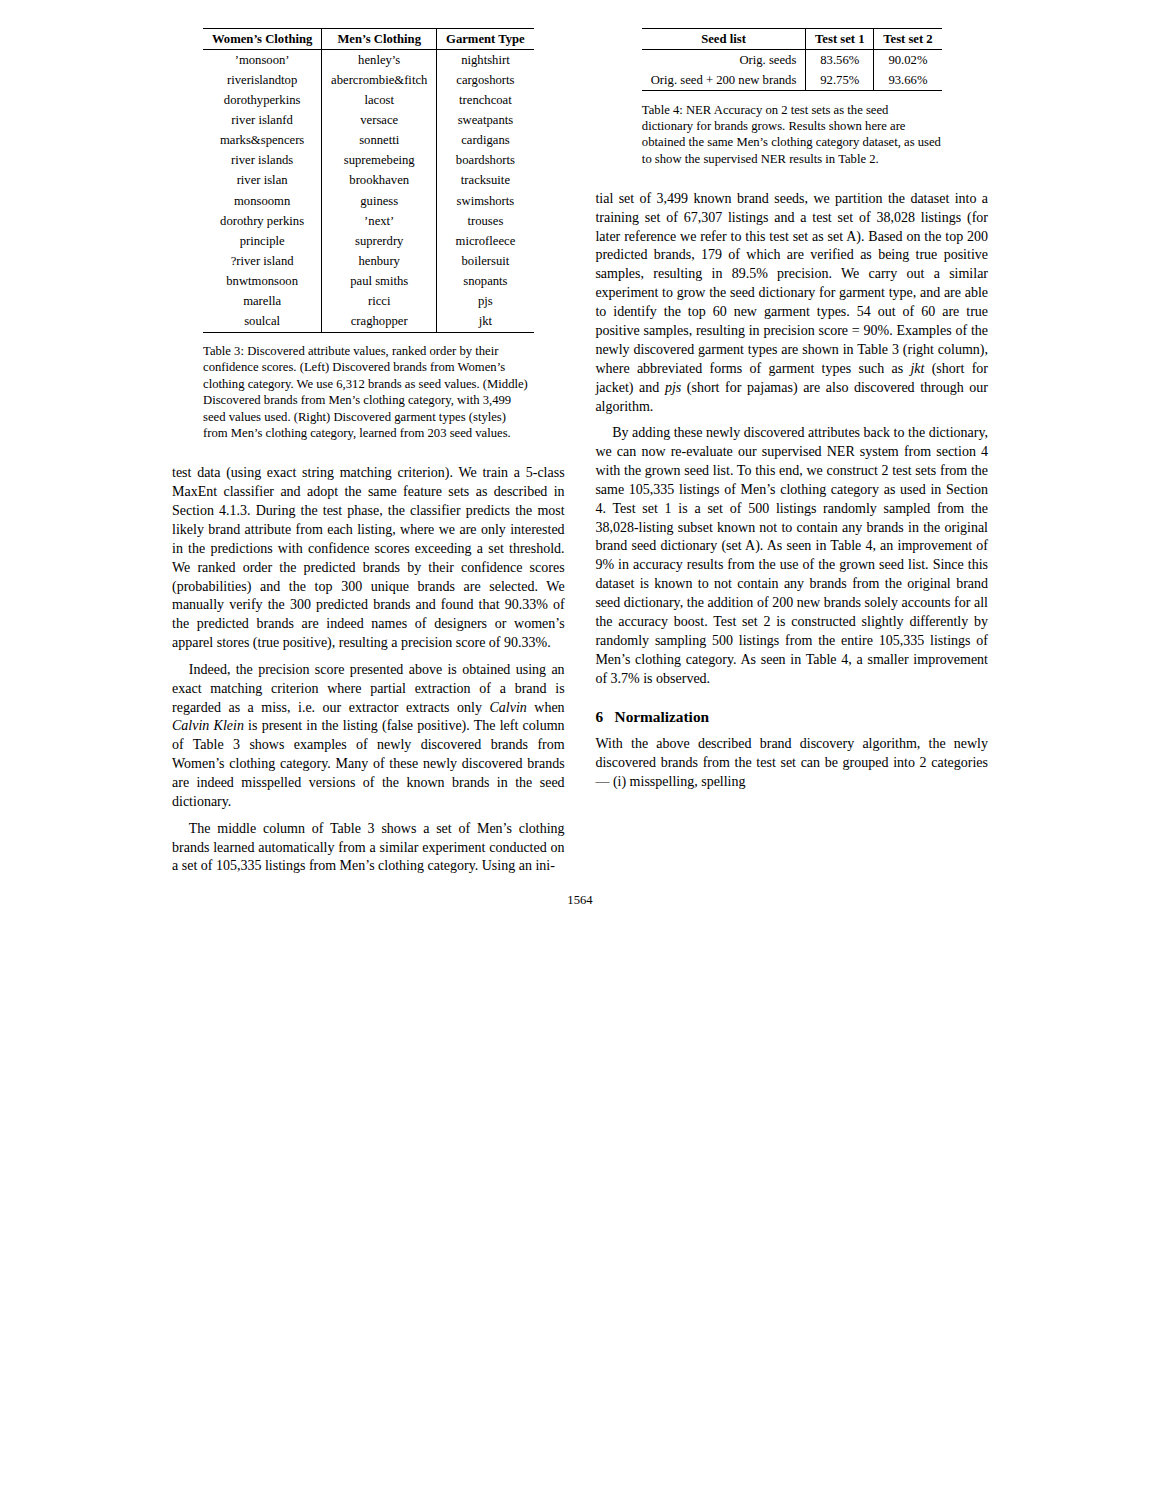Table 3: Discovered attribute values, ranked order by their confidence scores. (Left) Discovered brands from Women’s clothing category. We use 6,312 brands as seed values. (Middle) Discovered brands from Men’s clothing category, with 3,499 seed values used. (Right) Discovered garment types (styles) from Men’s clothing category, learned from 203 seed values.
| Women’s Clothing | Men’s Clothing | Garment Type |
| --- | --- | --- |
| ’monsoon’ | henley’s | nightshirt |
| riverislandtop | abercrombie&fitch | cargoshorts |
| dorothyperkins | lacost | trenchcoat |
| river islanfd | versace | sweatpants |
| marks&spencers | sonnetti | cardigans |
| river islands | supremebeing | boardshorts |
| river islan | brookhaven | tracksuite |
| monsoomn | guiness | swimshorts |
| dorothry perkins | ’next’ | trouses |
| principle | suprerdry | microfleece |
| ?river island | henbury | boilersuit |
| bnwtmonsoon | paul smiths | snopants |
| marella | ricci | pjs |
| soulcal | craghopper | jkt |
test data (using exact string matching criterion). We train a 5-class MaxEnt classifier and adopt the same feature sets as described in Section 4.1.3. During the test phase, the classifier predicts the most likely brand attribute from each listing, where we are only interested in the predictions with confidence scores exceeding a set threshold. We ranked order the predicted brands by their confidence scores (probabilities) and the top 300 unique brands are selected. We manually verify the 300 predicted brands and found that 90.33% of the predicted brands are indeed names of designers or women’s apparel stores (true positive), resulting a precision score of 90.33%.
Indeed, the precision score presented above is obtained using an exact matching criterion where partial extraction of a brand is regarded as a miss, i.e. our extractor extracts only Calvin when Calvin Klein is present in the listing (false positive). The left column of Table 3 shows examples of newly discovered brands from Women’s clothing category. Many of these newly discovered brands are indeed misspelled versions of the known brands in the seed dictionary.
The middle column of Table 3 shows a set of Men’s clothing brands learned automatically from a similar experiment conducted on a set of 105,335 listings from Men’s clothing category. Using an ini-
Table 4: NER Accuracy on 2 test sets as the seed dictionary for brands grows. Results shown here are obtained the same Men’s clothing category dataset, as used to show the supervised NER results in Table 2.
| Seed list | Test set 1 | Test set 2 |
| --- | --- | --- |
| Orig. seeds | 83.56% | 90.02% |
| Orig. seed + 200 new brands | 92.75% | 93.66% |
tial set of 3,499 known brand seeds, we partition the dataset into a training set of 67,307 listings and a test set of 38,028 listings (for later reference we refer to this test set as set A). Based on the top 200 predicted brands, 179 of which are verified as being true positive samples, resulting in 89.5% precision. We carry out a similar experiment to grow the seed dictionary for garment type, and are able to identify the top 60 new garment types. 54 out of 60 are true positive samples, resulting in precision score = 90%. Examples of the newly discovered garment types are shown in Table 3 (right column), where abbreviated forms of garment types such as jkt (short for jacket) and pjs (short for pajamas) are also discovered through our algorithm.
By adding these newly discovered attributes back to the dictionary, we can now re-evaluate our supervised NER system from section 4 with the grown seed list. To this end, we construct 2 test sets from the same 105,335 listings of Men’s clothing category as used in Section 4. Test set 1 is a set of 500 listings randomly sampled from the 38,028-listing subset known not to contain any brands in the original brand seed dictionary (set A). As seen in Table 4, an improvement of 9% in accuracy results from the use of the grown seed list. Since this dataset is known to not contain any brands from the original brand seed dictionary, the addition of 200 new brands solely accounts for all the accuracy boost. Test set 2 is constructed slightly differently by randomly sampling 500 listings from the entire 105,335 listings of Men’s clothing category. As seen in Table 4, a smaller improvement of 3.7% is observed.
6 Normalization
With the above described brand discovery algorithm, the newly discovered brands from the test set can be grouped into 2 categories — (i) misspelling, spelling
1564